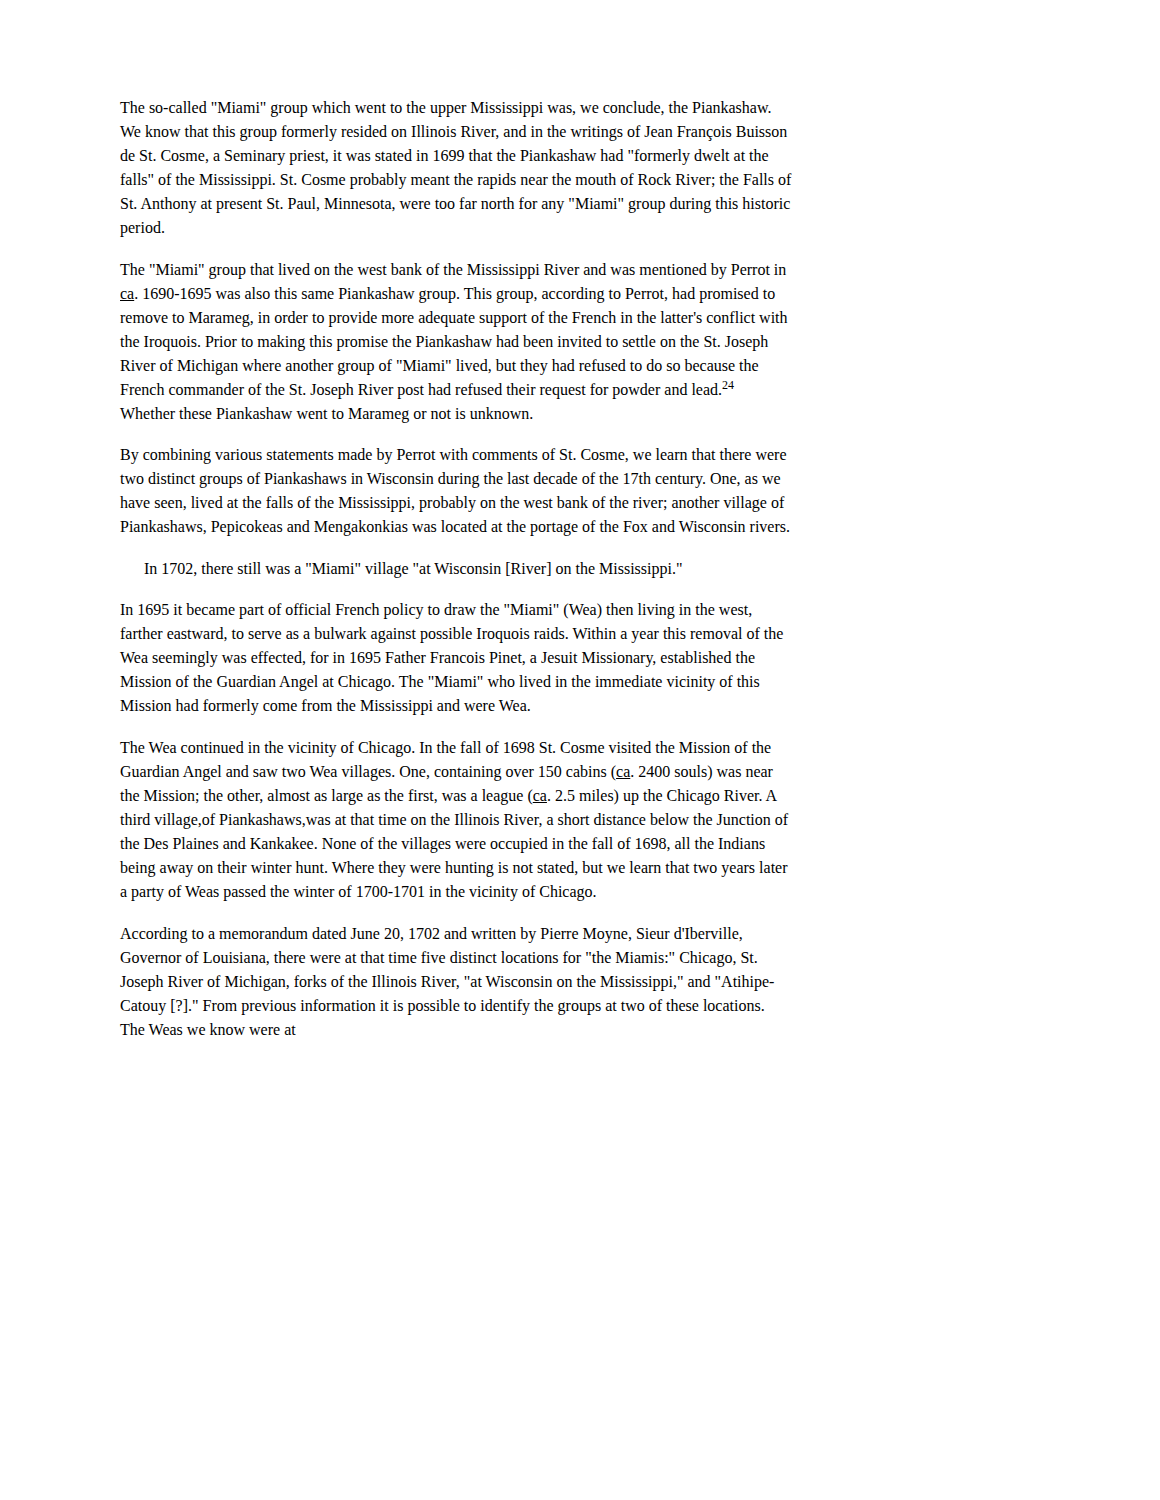The so-called "Miami" group which went to the upper Mississippi was, we conclude, the Piankashaw. We know that this group formerly resided on Illinois River, and in the writings of Jean François Buisson de St. Cosme, a Seminary priest, it was stated in 1699 that the Piankashaw had "formerly dwelt at the falls" of the Mississippi. St. Cosme probably meant the rapids near the mouth of Rock River; the Falls of St. Anthony at present St. Paul, Minnesota, were too far north for any "Miami" group during this historic period.
The "Miami" group that lived on the west bank of the Mississippi River and was mentioned by Perrot in ca. 1690-1695 was also this same Piankashaw group. This group, according to Perrot, had promised to remove to Marameg, in order to provide more adequate support of the French in the latter's conflict with the Iroquois. Prior to making this promise the Piankashaw had been invited to settle on the St. Joseph River of Michigan where another group of "Miami" lived, but they had refused to do so because the French commander of the St. Joseph River post had refused their request for powder and lead.24 Whether these Piankashaw went to Marameg or not is unknown.
By combining various statements made by Perrot with comments of St. Cosme, we learn that there were two distinct groups of Piankashaws in Wisconsin during the last decade of the 17th century. One, as we have seen, lived at the falls of the Mississippi, probably on the west bank of the river; another village of Piankashaws, Pepicokeas and Mengakonkias was located at the portage of the Fox and Wisconsin rivers.
In 1702, there still was a "Miami" village "at Wisconsin [River] on the Mississippi."
In 1695 it became part of official French policy to draw the "Miami" (Wea) then living in the west, farther eastward, to serve as a bulwark against possible Iroquois raids. Within a year this removal of the Wea seemingly was effected, for in 1695 Father Francois Pinet, a Jesuit Missionary, established the Mission of the Guardian Angel at Chicago. The "Miami" who lived in the immediate vicinity of this Mission had formerly come from the Mississippi and were Wea.
The Wea continued in the vicinity of Chicago. In the fall of 1698 St. Cosme visited the Mission of the Guardian Angel and saw two Wea villages. One, containing over 150 cabins (ca. 2400 souls) was near the Mission; the other, almost as large as the first, was a league (ca. 2.5 miles) up the Chicago River. A third village,of Piankashaws,was at that time on the Illinois River, a short distance below the Junction of the Des Plaines and Kankakee. None of the villages were occupied in the fall of 1698, all the Indians being away on their winter hunt. Where they were hunting is not stated, but we learn that two years later a party of Weas passed the winter of 1700-1701 in the vicinity of Chicago.
According to a memorandum dated June 20, 1702 and written by Pierre Moyne, Sieur d'Iberville, Governor of Louisiana, there were at that time five distinct locations for "the Miamis:" Chicago, St. Joseph River of Michigan, forks of the Illinois River, "at Wisconsin on the Mississippi," and "Atihipe-Catouy [?]." From previous information it is possible to identify the groups at two of these locations. The Weas we know were at